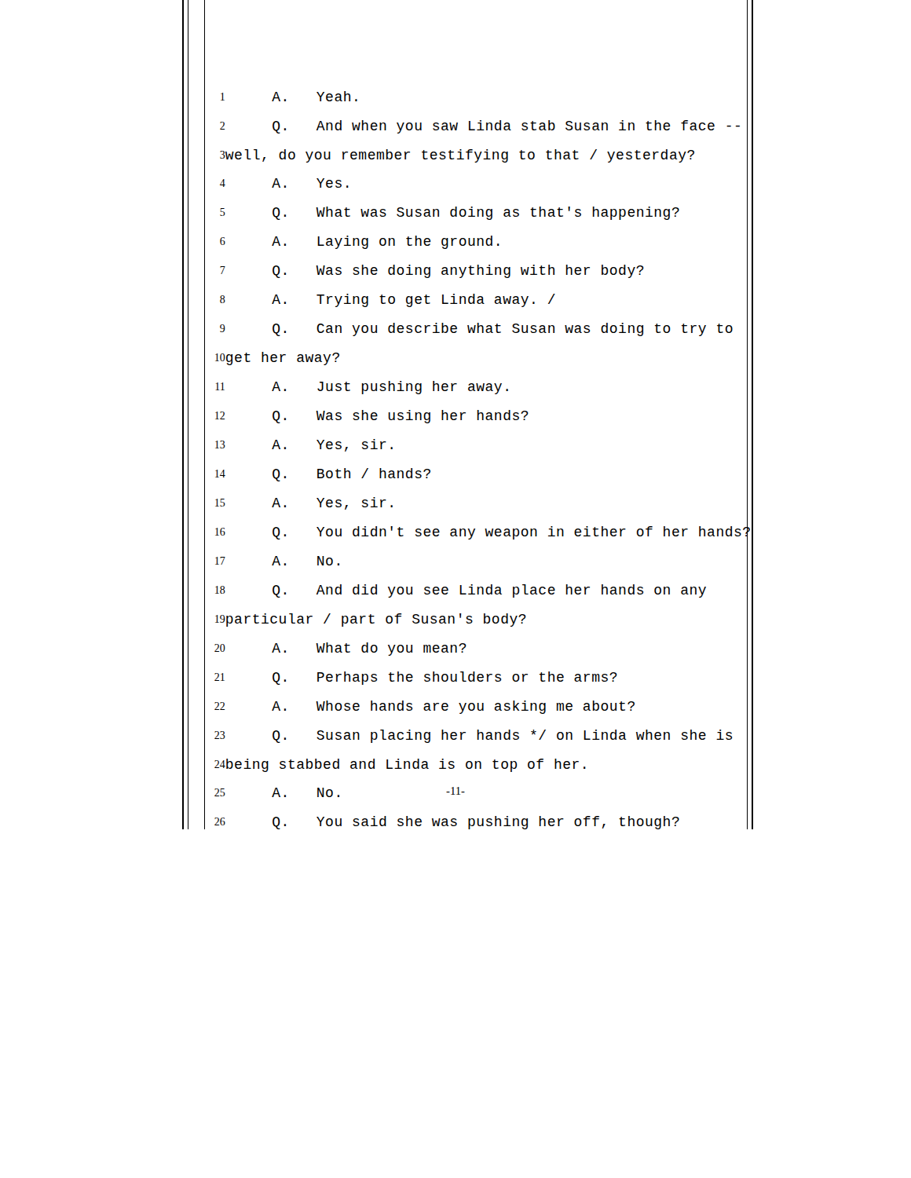| 1 | A. Yeah. |
| 2 | Q. And when you saw Linda stab Susan in the face -- |
| 3 | well, do you remember testifying to that / yesterday? |
| 4 | A. Yes. |
| 5 | Q. What was Susan doing as that's happening? |
| 6 | A. Laying on the ground. |
| 7 | Q. Was she doing anything with her body? |
| 8 | A. Trying to get Linda away. / |
| 9 | Q. Can you describe what Susan was doing to try to |
| 10 | get her away? |
| 11 | A. Just pushing her away. |
| 12 | Q. Was she using her hands? |
| 13 | A. Yes, sir. |
| 14 | Q. Both / hands? |
| 15 | A. Yes, sir. |
| 16 | Q. You didn't see any weapon in either of her hands? |
| 17 | A. No. |
| 18 | Q. And did you see Linda place her hands on any |
| 19 | particular / part of Susan's body? |
| 20 | A. What do you mean? |
| 21 | Q. Perhaps the shoulders or the arms? |
| 22 | A. Whose hands are you asking me about? |
| 23 | Q. Susan placing her hands */ on Linda when she is |
| 24 | being stabbed and Linda is on top of her. |
| 25 | A. No. |
| 26 | Q. You said she was pushing her off, though? |
-11-